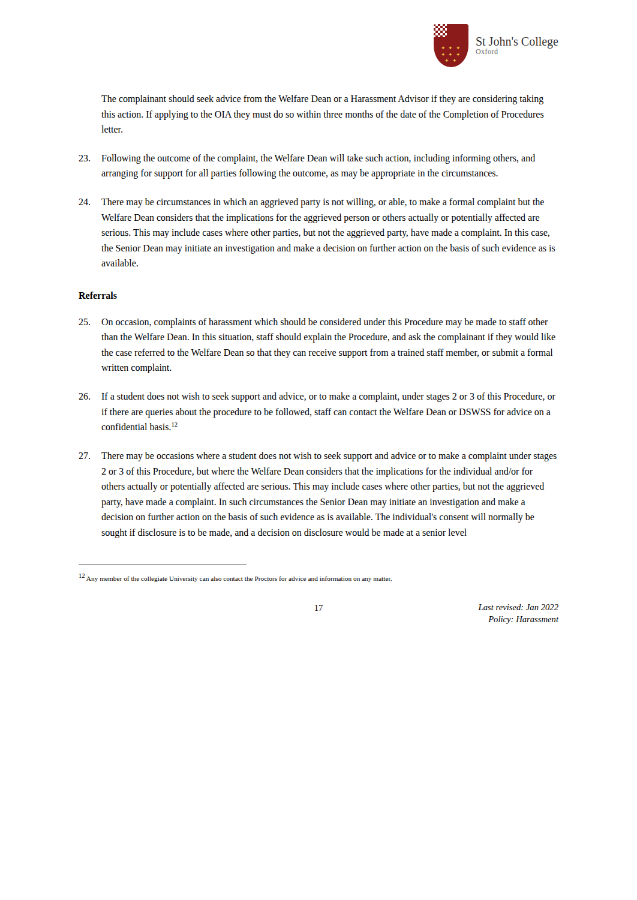✦ ✦ ✦
✦ ✦ ✦
✦ ✦
St John's College
Oxford
The complainant should seek advice from the Welfare Dean or a Harassment Advisor if they are considering taking this action. If applying to the OIA they must do so within three months of the date of the Completion of Procedures letter.
23. Following the outcome of the complaint, the Welfare Dean will take such action, including informing others, and arranging for support for all parties following the outcome, as may be appropriate in the circumstances.
24. There may be circumstances in which an aggrieved party is not willing, or able, to make a formal complaint but the Welfare Dean considers that the implications for the aggrieved person or others actually or potentially affected are serious. This may include cases where other parties, but not the aggrieved party, have made a complaint. In this case, the Senior Dean may initiate an investigation and make a decision on further action on the basis of such evidence as is available.
Referrals
25. On occasion, complaints of harassment which should be considered under this Procedure may be made to staff other than the Welfare Dean. In this situation, staff should explain the Procedure, and ask the complainant if they would like the case referred to the Welfare Dean so that they can receive support from a trained staff member, or submit a formal written complaint.
26. If a student does not wish to seek support and advice, or to make a complaint, under stages 2 or 3 of this Procedure, or if there are queries about the procedure to be followed, staff can contact the Welfare Dean or DSWSS for advice on a confidential basis.12
27. There may be occasions where a student does not wish to seek support and advice or to make a complaint under stages 2 or 3 of this Procedure, but where the Welfare Dean considers that the implications for the individual and/or for others actually or potentially affected are serious. This may include cases where other parties, but not the aggrieved party, have made a complaint. In such circumstances the Senior Dean may initiate an investigation and make a decision on further action on the basis of such evidence as is available. The individual's consent will normally be sought if disclosure is to be made, and a decision on disclosure would be made at a senior level
12 Any member of the collegiate University can also contact the Proctors for advice and information on any matter.
17
Last revised: Jan 2022
Policy: Harassment